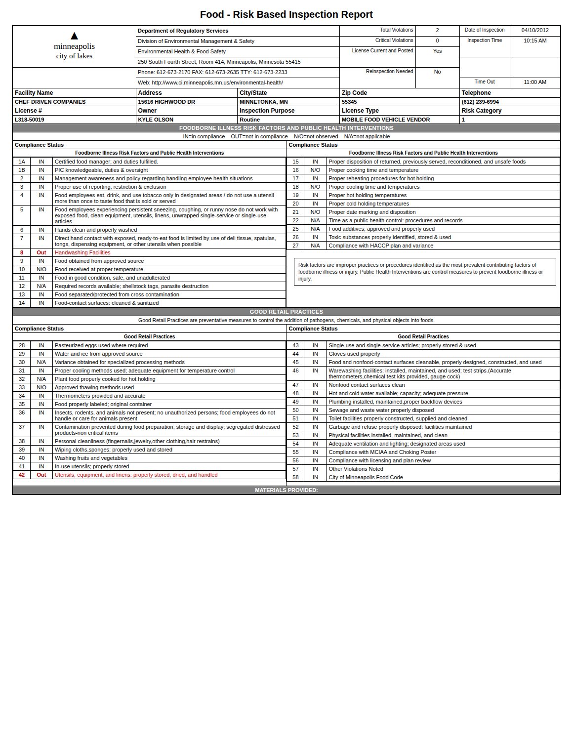Food - Risk Based Inspection Report
| ▴ minneapolis city of lakes | Department of Regulatory Services | Total Violations | 2 | Date of Inspection | 04/10/2012 |
| Division of Environmental Management & Safety | Critical Violations | 0 | Inspection Time | 10:15 AM |
| Environmental Health & Food Safety | License Current and Posted | Yes |
| 250 South Fourth Street, Room 414, Minneapolis, Minnesota 55415 | | |
| | Phone: 612-673-2170 FAX: 612-673-2635 TTY: 612-673-2233 | Reinspection Needed | No |
| Web: http://www.ci.minneapolis.mn.us/environmental-health/ | Time Out | 11:00 AM |
| Facility Name | Address | City/State | Zip Code | Telephone |
| CHEF DRIVEN COMPANIES | 15616 HIGHWOOD DR | MINNETONKA, MN | 55345 | (612) 239-6994 |
| License # | Owner | Inspection Purpose | License Type | Risk Category |
| L318-50019 | KYLE OLSON | Routine | MOBILE FOOD VEHICLE VENDOR | 1 |
| FOODBORNE ILLNESS RISK FACTORS AND PUBLIC HEALTH INTERVENTIONS |
| IN=in compliance OUT=not in compliance N/O=not observed N/A=not applicable |
| Compliance Status | Compliance Status |
| Foodborne Illness Risk Factors and Public Health Interventions | Foodborne Illness Risk Factors and Public Health Interventions |
| / 1A / IN / Certified food manager; and duties fulfilled. / / 1B / IN / PIC knowledgeable, duties & oversight / / 2 / IN / Management awareness and policy regarding handling employee health situations / / 3 / IN / Proper use of reporting, restriction & exclusion / / 4 / IN / Food employees eat, drink, and use tobacco only in designated areas / do not use a utensil more than once to taste food that is sold or served / / 5 / IN / Food employees experiencing persistent sneezing, coughing, or runny nose do not work with exposed food, clean equipment, utensils, linens, unwrapped single-service or single-use articles / / 6 / IN / Hands clean and properly washed / / 7 / IN / Direct hand contact with exposed, ready-to-eat food is limited by use of deli tissue, spatulas, tongs, dispensing equipment, or other utensils when possible / / 8 / Out / Handwashing Facilities / / 9 / IN / Food obtained from approved source / / 10 / N/O / Food received at proper temperature / / 11 / IN / Food in good condition, safe, and unadulterated / / 12 / N/A / Required records available; shellstock tags, parasite destruction / / 13 / IN / Food separated/protected from cross contamination / / 14 / IN / Food-contact surfaces: cleaned & sanitized / | / 15 / IN / Proper disposition of returned, previously served, reconditioned, and unsafe foods / / 16 / N/O / Proper cooking time and temperature / / 17 / IN / Proper reheating procedures for hot holding / / 18 / N/O / Proper cooling time and temperatures / / 19 / IN / Proper hot holding temperatures / / 20 / IN / Proper cold holding temperatures / / 21 / N/O / Proper date marking and disposition / / 22 / N/A / Time as a public health control: procedures and records / / 25 / N/A / Food additives; approved and properly used / / 26 / IN / Toxic substances properly identified, stored & used / / 27 / N/A / Compliance with HACCP plan and variance / / Risk factors are improper practices or procedures identified as the most prevalent contributing factors of foodborne illness or injury. Public Health Interventions are control measures to prevent foodborne illness or injury. / |
| GOOD RETAIL PRACTICES |
| Good Retail Practices are preventative measures to control the addition of pathogens, chemicals, and physical objects into foods. |
| Compliance Status | Compliance Status |
| Good Retail Practices | Good Retail Practices |
| / 28 / IN / Pasteurized eggs used where required / / 29 / IN / Water and ice from approved source / / 30 / N/A / Variance obtained for specialized processing methods / / 31 / IN / Proper cooling methods used; adequate equipment for temperature control / / 32 / N/A / Plant food properly cooked for hot holding / / 33 / N/O / Approved thawing methods used / / 34 / IN / Thermometers provided and accurate / / 35 / IN / Food properly labeled; original container / / 36 / IN / Insects, rodents, and animals not present; no unauthorized persons; food employees do not handle or care for animals present / / 37 / IN / Contamination prevented during food preparation, storage and display; segregated distressed products-non critical items / / 38 / IN / Personal cleanliness (fingernails,jewelry,other clothing,hair restrains) / / 39 / IN / Wiping cloths,sponges; properly used and stored / / 40 / IN / Washing fruits and vegetables / / 41 / IN / In-use utensils; properly stored / / 42 / Out / Utensils, equipment, and linens: properly stored, dried, and handled / | / 43 / IN / Single-use and single-service articles; properly stored & used / / 44 / IN / Gloves used properly / / 45 / IN / Food and nonfood-contact surfaces cleanable, properly designed, constructed, and used / / 46 / IN / Warewashing facilities: installed, maintained, and used; test strips.(Accurate thermometers,chemical test kits provided, gauge cock) / / 47 / IN / Nonfood contact surfaces clean / / 48 / IN / Hot and cold water available; capacity; adequate pressure / / 49 / IN / Plumbing installed, maintained,proper backflow devices / / 50 / IN / Sewage and waste water properly disposed / / 51 / IN / Toilet facilities properly constructed, supplied and cleaned / / 52 / IN / Garbage and refuse properly disposed: facilities maintained / / 53 / IN / Physical facilities installed, maintained, and clean / / 54 / IN / Adequate ventilation and lighting; designated areas used / / 55 / IN / Compliance with MCIAA and Choking Poster / / 56 / IN / Compliance with licensing and plan review / / 57 / IN / Other Violations Noted / / 58 / IN / City of Minneapolis Food Code / |
| MATERIALS PROVIDED: |